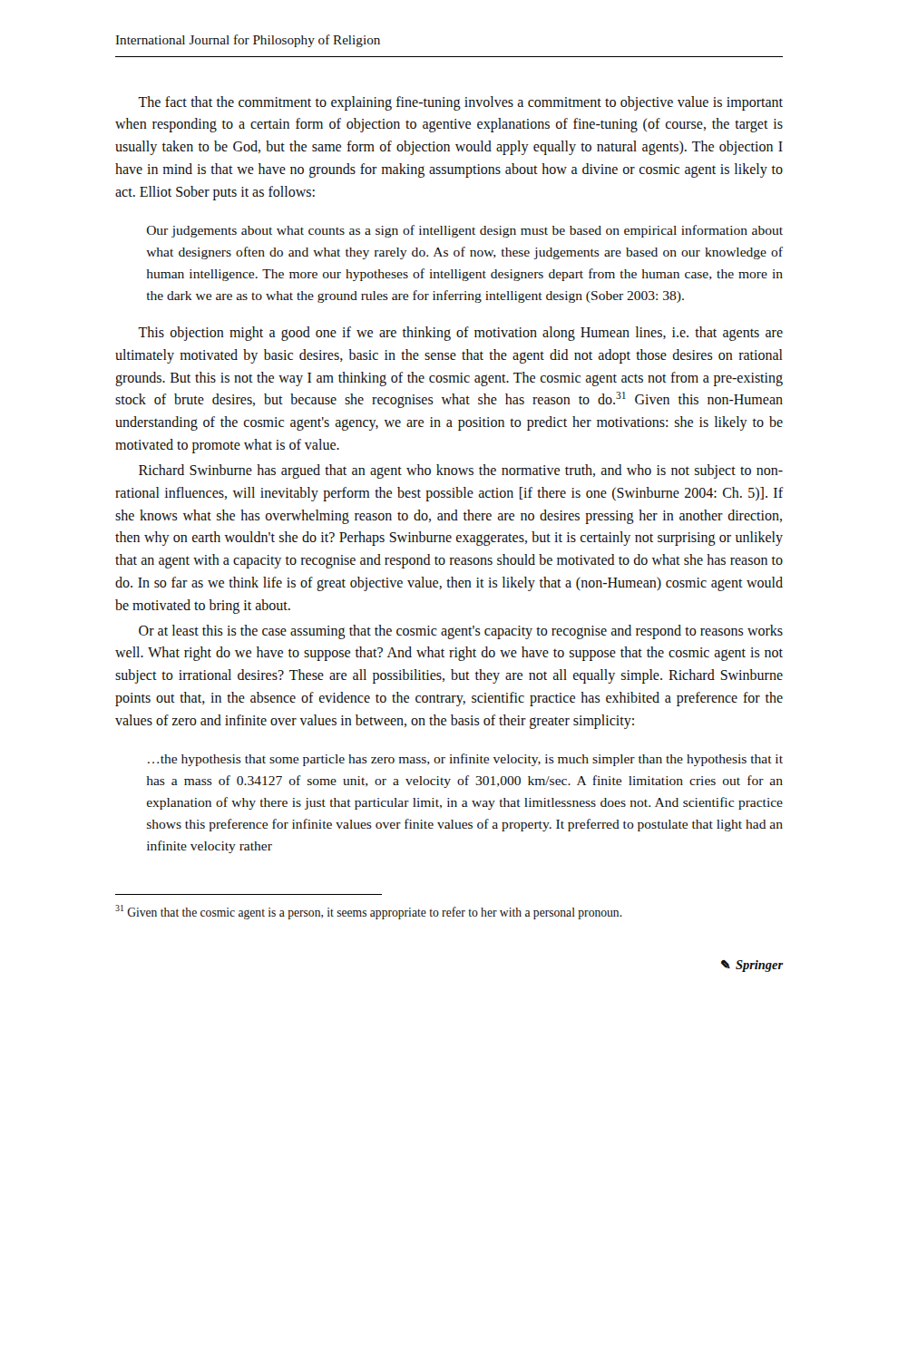International Journal for Philosophy of Religion
The fact that the commitment to explaining fine-tuning involves a commitment to objective value is important when responding to a certain form of objection to agentive explanations of fine-tuning (of course, the target is usually taken to be God, but the same form of objection would apply equally to natural agents). The objection I have in mind is that we have no grounds for making assumptions about how a divine or cosmic agent is likely to act. Elliot Sober puts it as follows:
Our judgements about what counts as a sign of intelligent design must be based on empirical information about what designers often do and what they rarely do. As of now, these judgements are based on our knowledge of human intelligence. The more our hypotheses of intelligent designers depart from the human case, the more in the dark we are as to what the ground rules are for inferring intelligent design (Sober 2003: 38).
This objection might a good one if we are thinking of motivation along Humean lines, i.e. that agents are ultimately motivated by basic desires, basic in the sense that the agent did not adopt those desires on rational grounds. But this is not the way I am thinking of the cosmic agent. The cosmic agent acts not from a pre-existing stock of brute desires, but because she recognises what she has reason to do.31 Given this non-Humean understanding of the cosmic agent's agency, we are in a position to predict her motivations: she is likely to be motivated to promote what is of value.
Richard Swinburne has argued that an agent who knows the normative truth, and who is not subject to non-rational influences, will inevitably perform the best possible action [if there is one (Swinburne 2004: Ch. 5)]. If she knows what she has overwhelming reason to do, and there are no desires pressing her in another direction, then why on earth wouldn't she do it? Perhaps Swinburne exaggerates, but it is certainly not surprising or unlikely that an agent with a capacity to recognise and respond to reasons should be motivated to do what she has reason to do. In so far as we think life is of great objective value, then it is likely that a (non-Humean) cosmic agent would be motivated to bring it about.
Or at least this is the case assuming that the cosmic agent's capacity to recognise and respond to reasons works well. What right do we have to suppose that? And what right do we have to suppose that the cosmic agent is not subject to irrational desires? These are all possibilities, but they are not all equally simple. Richard Swinburne points out that, in the absence of evidence to the contrary, scientific practice has exhibited a preference for the values of zero and infinite over values in between, on the basis of their greater simplicity:
…the hypothesis that some particle has zero mass, or infinite velocity, is much simpler than the hypothesis that it has a mass of 0.34127 of some unit, or a velocity of 301,000 km/sec. A finite limitation cries out for an explanation of why there is just that particular limit, in a way that limitlessness does not. And scientific practice shows this preference for infinite values over finite values of a property. It preferred to postulate that light had an infinite velocity rather
31 Given that the cosmic agent is a person, it seems appropriate to refer to her with a personal pronoun.
✎Springer